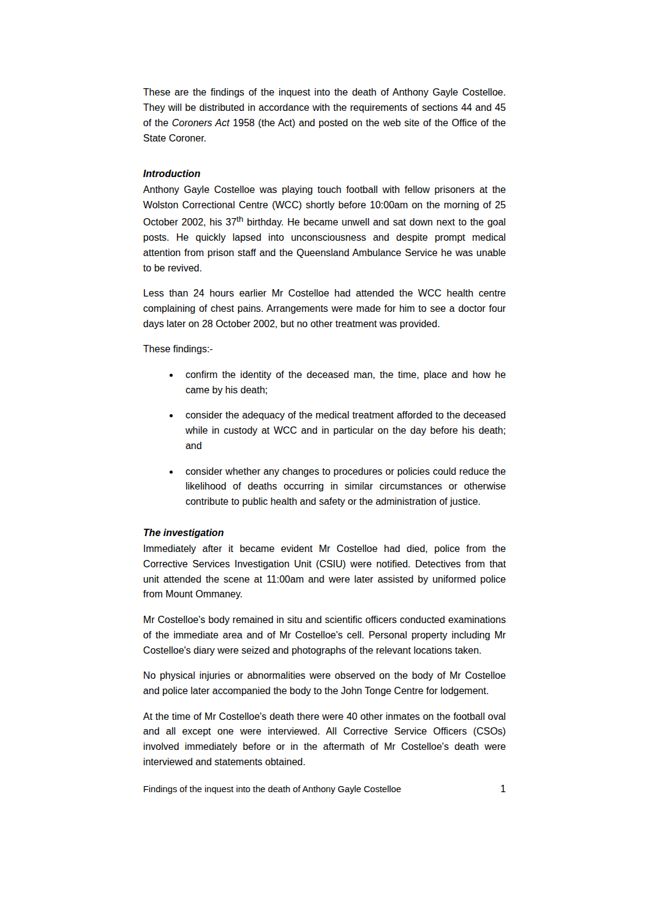These are the findings of the inquest into the death of Anthony Gayle Costelloe. They will be distributed in accordance with the requirements of sections 44 and 45 of the Coroners Act 1958 (the Act) and posted on the web site of the Office of the State Coroner.
Introduction
Anthony Gayle Costelloe was playing touch football with fellow prisoners at the Wolston Correctional Centre (WCC) shortly before 10:00am on the morning of 25 October 2002, his 37th birthday. He became unwell and sat down next to the goal posts. He quickly lapsed into unconsciousness and despite prompt medical attention from prison staff and the Queensland Ambulance Service he was unable to be revived.
Less than 24 hours earlier Mr Costelloe had attended the WCC health centre complaining of chest pains. Arrangements were made for him to see a doctor four days later on 28 October 2002, but no other treatment was provided.
These findings:-
confirm the identity of the deceased man, the time, place and how he came by his death;
consider the adequacy of the medical treatment afforded to the deceased while in custody at WCC and in particular on the day before his death; and
consider whether any changes to procedures or policies could reduce the likelihood of deaths occurring in similar circumstances or otherwise contribute to public health and safety or the administration of justice.
The investigation
Immediately after it became evident Mr Costelloe had died, police from the Corrective Services Investigation Unit (CSIU) were notified. Detectives from that unit attended the scene at 11:00am and were later assisted by uniformed police from Mount Ommaney.
Mr Costelloe's body remained in situ and scientific officers conducted examinations of the immediate area and of Mr Costelloe's cell. Personal property including Mr Costelloe's diary were seized and photographs of the relevant locations taken.
No physical injuries or abnormalities were observed on the body of Mr Costelloe and police later accompanied the body to the John Tonge Centre for lodgement.
At the time of Mr Costelloe's death there were 40 other inmates on the football oval and all except one were interviewed. All Corrective Service Officers (CSOs) involved immediately before or in the aftermath of Mr Costelloe's death were interviewed and statements obtained.
Findings of the inquest into the death of Anthony Gayle Costelloe 1